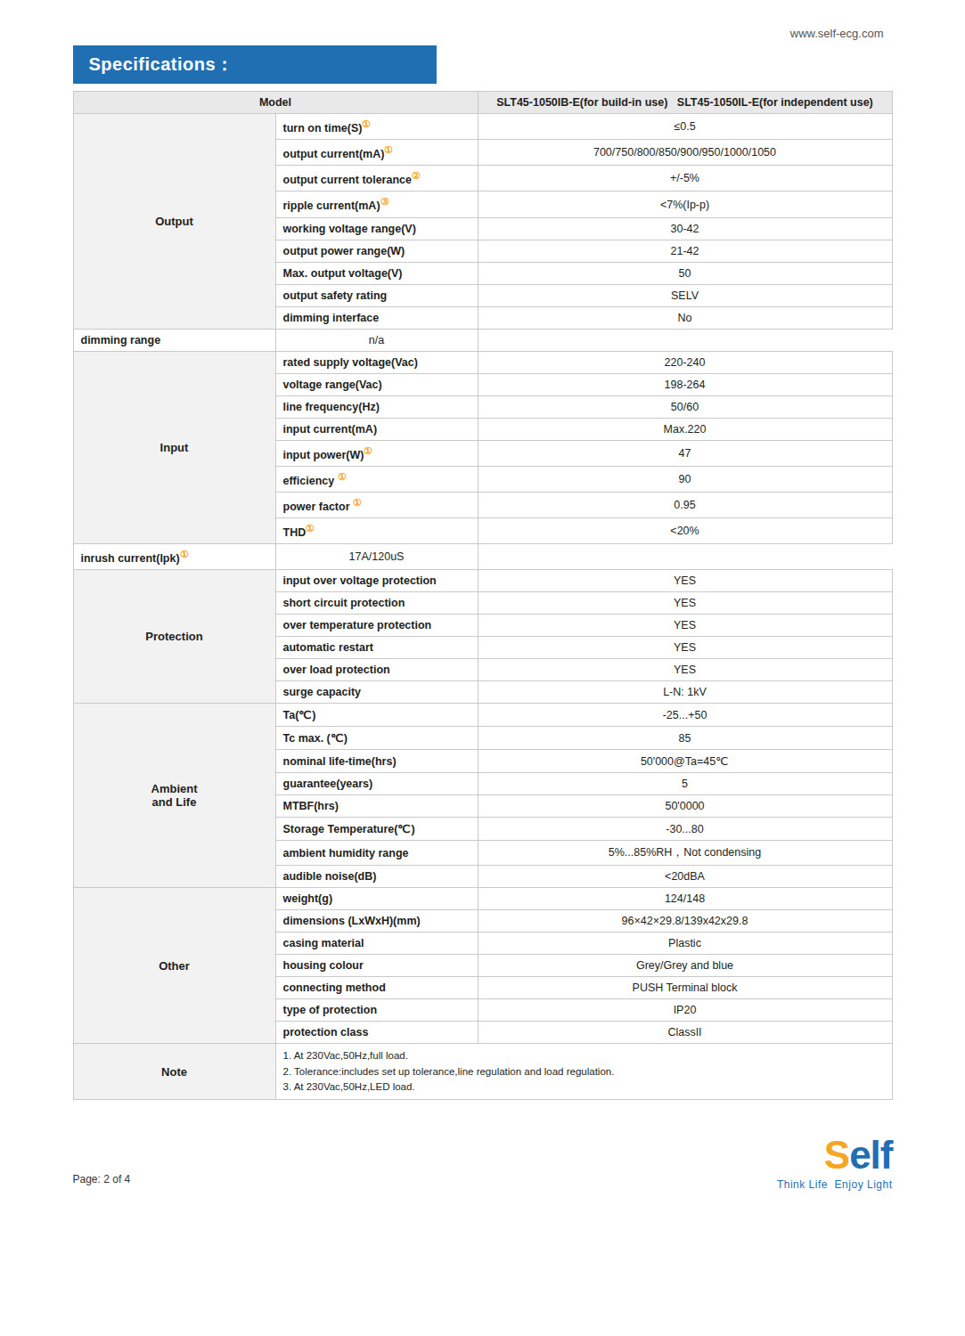www.self-ecg.com
Specifications：
| Model | SLT45-1050IB-E(for build-in use) SLT45-1050IL-E(for independent use) |
| Output | turn on time(S) ① | ≤0.5 |
| output current(mA) ① | 700/750/800/850/900/950/1000/1050 |
| output current tolerance ② | +/-5% |
| ripple current(mA) ③ | <7%(Ip-p) |
| working voltage range(V) | 30-42 |
| output power range(W) | 21-42 |
| Max. output voltage(V) | 50 |
| output safety rating | SELV |
| dimming interface | No |
| dimming range | n/a | |
| Input | rated supply voltage(Vac) | 220-240 |
| voltage range(Vac) | 198-264 |
| line frequency(Hz) | 50/60 |
| input current(mA) | Max.220 |
| input power(W) ① | 47 |
| efficiency ① | 90 |
| power factor ① | 0.95 |
| THD ① | <20% |
| inrush current(Ipk) ① | 17A/120uS | |
| Protection | input over voltage protection | YES |
| short circuit protection | YES |
| over temperature protection | YES |
| automatic restart | YES |
| over load protection | YES |
| surge capacity | L-N: 1kV |
| Ambient and Life | Ta(℃) | -25...+50 |
| Tc max. (℃) | 85 |
| nominal life-time(hrs) | 50'000@Ta=45℃ |
| guarantee(years) | 5 |
| MTBF(hrs) | 50'0000 |
| Storage Temperature(℃) | -30...80 |
| ambient humidity range | 5%...85%RH，Not condensing |
| audible noise(dB) | <20dBA |
| Other | weight(g) | 124/148 |
| dimensions (LxWxH)(mm) | 96×42×29.8/139x42x29.8 |
| casing material | Plastic |
| housing colour | Grey/Grey and blue |
| connecting method | PUSH Terminal block |
| type of protection | IP20 |
| protection class | ClassII |
| Note | 1. At 230Vac,50Hz,full load. 2. Tolerance:includes set up tolerance,line regulation and load regulation. 3. At 230Vac,50Hz,LED load. |
Page: 2 of 4
Self
Think Life Enjoy Light